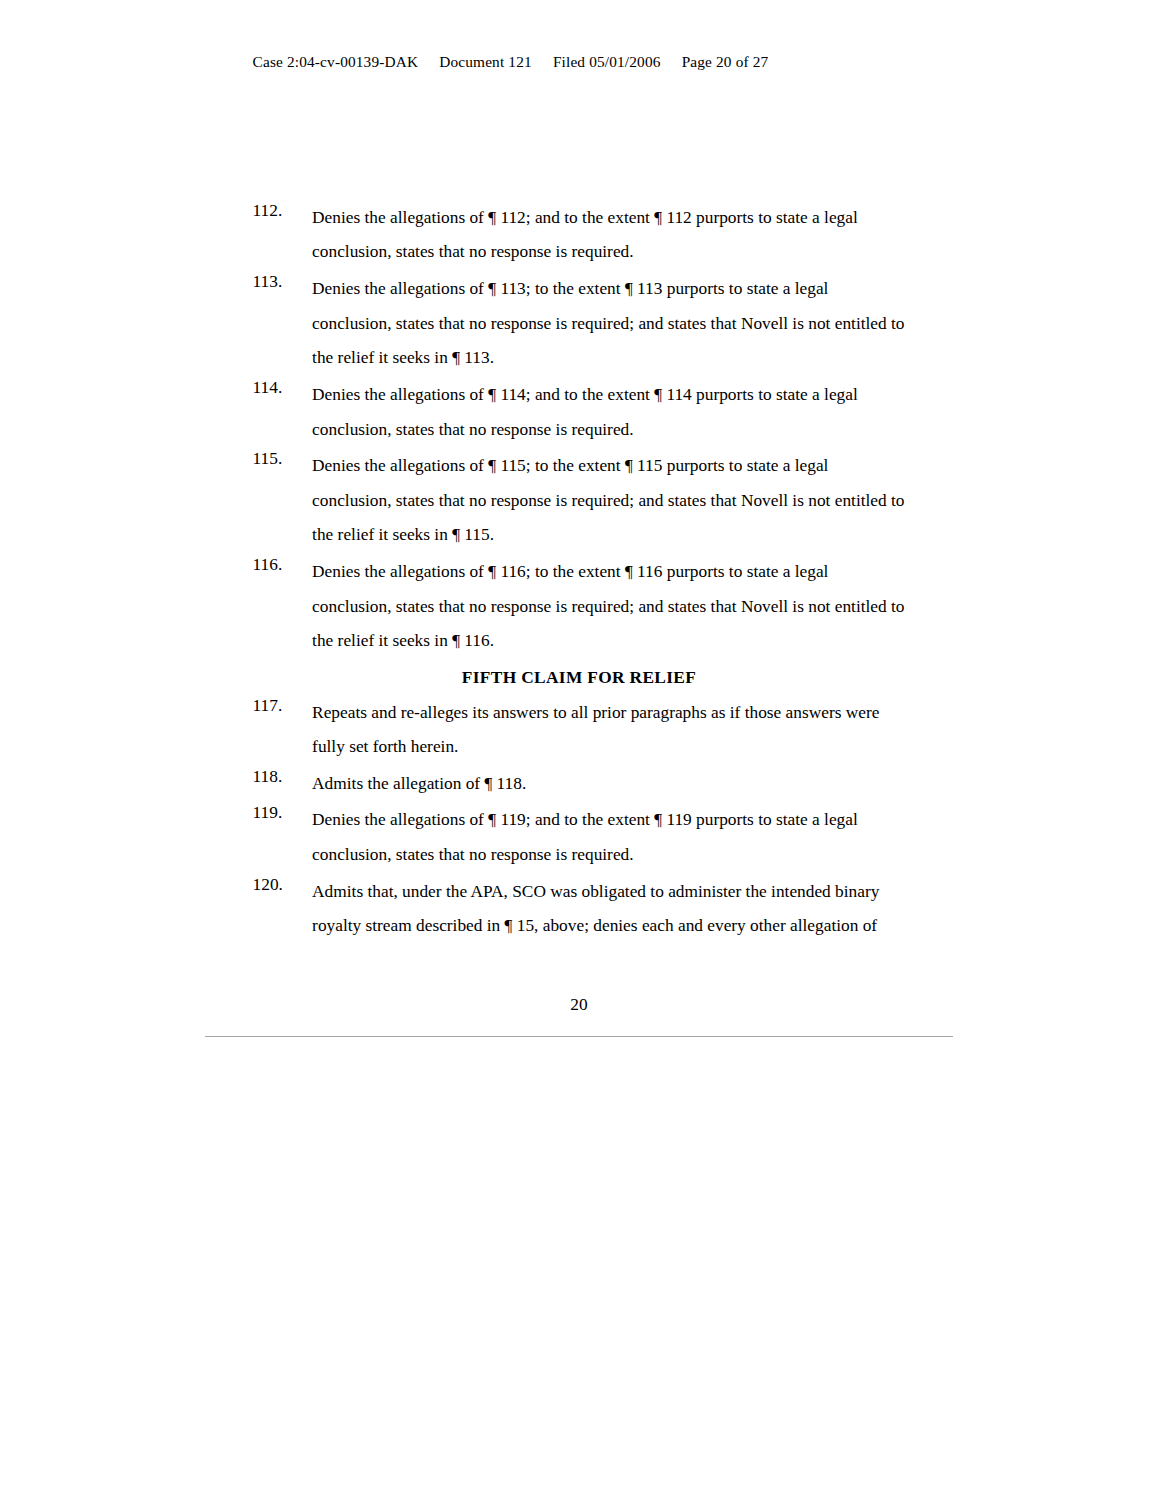Case 2:04-cv-00139-DAK Document 121 Filed 05/01/2006 Page 20 of 27
112.
Denies the allegations of ¶ 112; and to the extent ¶ 112 purports to state a legal conclusion, states that no response is required.
113.
Denies the allegations of ¶ 113; to the extent ¶ 113 purports to state a legal conclusion, states that no response is required; and states that Novell is not entitled to the relief it seeks in ¶ 113.
114.
Denies the allegations of ¶ 114; and to the extent ¶ 114 purports to state a legal conclusion, states that no response is required.
115.
Denies the allegations of ¶ 115; to the extent ¶ 115 purports to state a legal conclusion, states that no response is required; and states that Novell is not entitled to the relief it seeks in ¶ 115.
116.
Denies the allegations of ¶ 116; to the extent ¶ 116 purports to state a legal conclusion, states that no response is required; and states that Novell is not entitled to the relief it seeks in ¶ 116.
FIFTH CLAIM FOR RELIEF
117.
Repeats and re-alleges its answers to all prior paragraphs as if those answers were fully set forth herein.
118.
Admits the allegation of ¶ 118.
119.
Denies the allegations of ¶ 119; and to the extent ¶ 119 purports to state a legal conclusion, states that no response is required.
120.
Admits that, under the APA, SCO was obligated to administer the intended binary royalty stream described in ¶ 15, above; denies each and every other allegation of
20